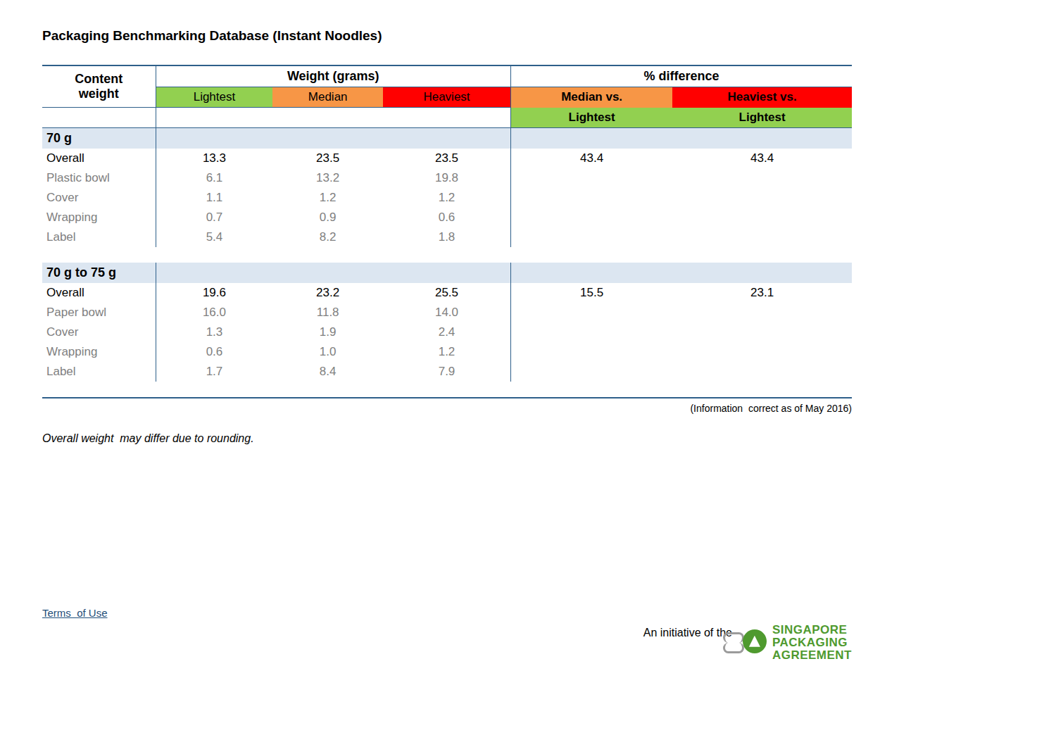Packaging Benchmarking Database (Instant Noodles)
| Content weight | Weight (grams) | % difference |
| --- | --- | --- |
| Lightest | Median | Heaviest | Median vs. | Heaviest vs. |
| | | | | Lightest | Lightest |
| 70 g | | | | | |
| Overall | 13.3 | 23.5 | 23.5 | 43.4 | 43.4 |
| Plastic bowl | 6.1 | 13.2 | 19.8 | | |
| Cover | 1.1 | 1.2 | 1.2 | | |
| Wrapping | 0.7 | 0.9 | 0.6 | | |
| Label | 5.4 | 8.2 | 1.8 | | |
| 70 g to 75 g | | | | | |
| Overall | 19.6 | 23.2 | 25.5 | 15.5 | 23.1 |
| Paper bowl | 16.0 | 11.8 | 14.0 | | |
| Cover | 1.3 | 1.9 | 2.4 | | |
| Wrapping | 0.6 | 1.0 | 1.2 | | |
| Label | 1.7 | 8.4 | 7.9 | | |
(Information correct as of May 2016)
Overall weight may differ due to rounding.
Terms of Use
An initiative of the
SINGAPORE PACKAGING AGREEMENT